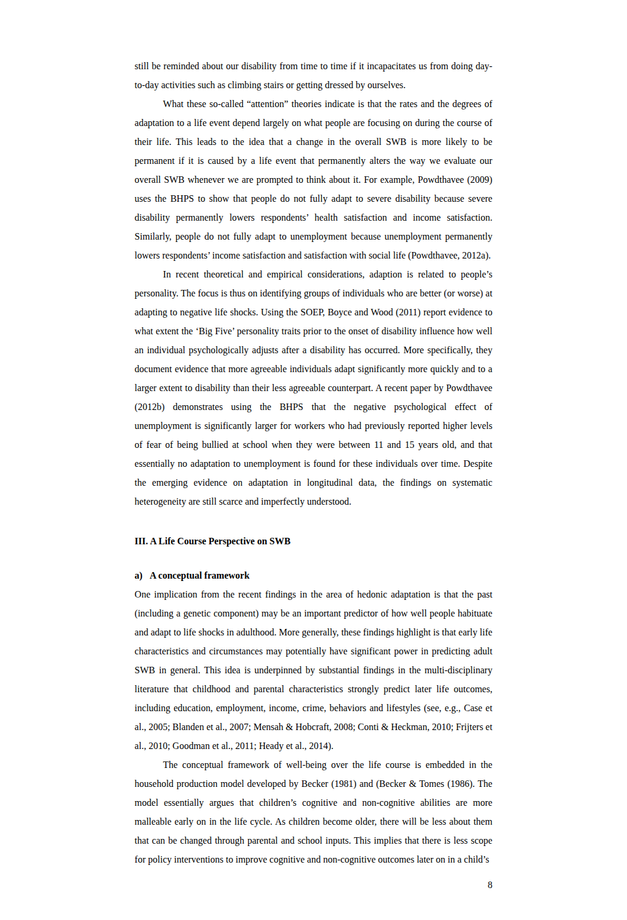still be reminded about our disability from time to time if it incapacitates us from doing day-to-day activities such as climbing stairs or getting dressed by ourselves.
What these so-called “attention” theories indicate is that the rates and the degrees of adaptation to a life event depend largely on what people are focusing on during the course of their life. This leads to the idea that a change in the overall SWB is more likely to be permanent if it is caused by a life event that permanently alters the way we evaluate our overall SWB whenever we are prompted to think about it. For example, Powdthavee (2009) uses the BHPS to show that people do not fully adapt to severe disability because severe disability permanently lowers respondents’ health satisfaction and income satisfaction. Similarly, people do not fully adapt to unemployment because unemployment permanently lowers respondents’ income satisfaction and satisfaction with social life (Powdthavee, 2012a).
In recent theoretical and empirical considerations, adaption is related to people’s personality. The focus is thus on identifying groups of individuals who are better (or worse) at adapting to negative life shocks. Using the SOEP, Boyce and Wood (2011) report evidence to what extent the ‘Big Five’ personality traits prior to the onset of disability influence how well an individual psychologically adjusts after a disability has occurred. More specifically, they document evidence that more agreeable individuals adapt significantly more quickly and to a larger extent to disability than their less agreeable counterpart. A recent paper by Powdthavee (2012b) demonstrates using the BHPS that the negative psychological effect of unemployment is significantly larger for workers who had previously reported higher levels of fear of being bullied at school when they were between 11 and 15 years old, and that essentially no adaptation to unemployment is found for these individuals over time. Despite the emerging evidence on adaptation in longitudinal data, the findings on systematic heterogeneity are still scarce and imperfectly understood.
III. A Life Course Perspective on SWB
a) A conceptual framework
One implication from the recent findings in the area of hedonic adaptation is that the past (including a genetic component) may be an important predictor of how well people habituate and adapt to life shocks in adulthood. More generally, these findings highlight is that early life characteristics and circumstances may potentially have significant power in predicting adult SWB in general. This idea is underpinned by substantial findings in the multi-disciplinary literature that childhood and parental characteristics strongly predict later life outcomes, including education, employment, income, crime, behaviors and lifestyles (see, e.g., Case et al., 2005; Blanden et al., 2007; Mensah & Hobcraft, 2008; Conti & Heckman, 2010; Frijters et al., 2010; Goodman et al., 2011; Heady et al., 2014).
The conceptual framework of well-being over the life course is embedded in the household production model developed by Becker (1981) and (Becker & Tomes (1986). The model essentially argues that children’s cognitive and non-cognitive abilities are more malleable early on in the life cycle. As children become older, there will be less about them that can be changed through parental and school inputs. This implies that there is less scope for policy interventions to improve cognitive and non-cognitive outcomes later on in a child’s
8